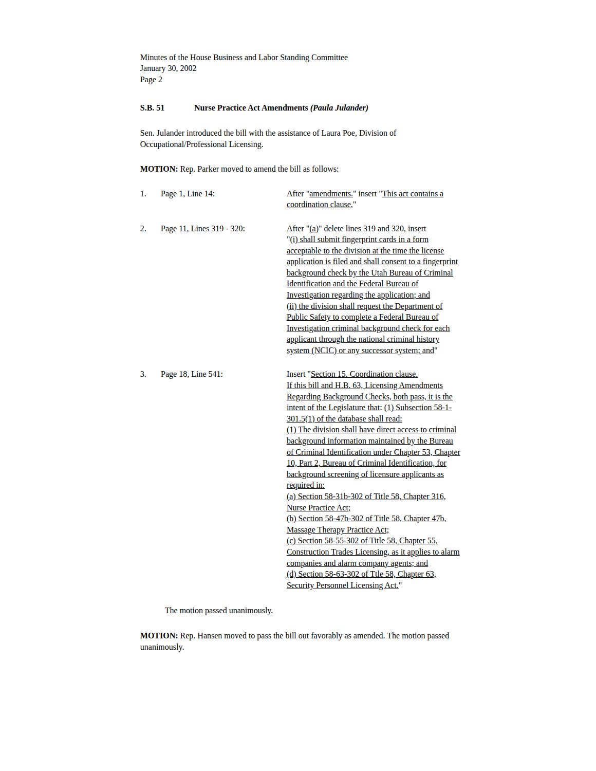Minutes of the House Business and Labor Standing Committee
January 30, 2002
Page 2
S.B. 51 Nurse Practice Act Amendments (Paula Julander)
Sen. Julander introduced the bill with the assistance of Laura Poe, Division of Occupational/Professional Licensing.
MOTION: Rep. Parker moved to amend the bill as follows:
| 1. | Page 1, Line 14: | After " amendments. " insert " This act contains a coordination clause. " |
| 2. | Page 11, Lines 319 - 320: | After " (a) " delete lines 319 and 320, insert " (i) shall submit fingerprint cards in a form acceptable to the division at the time the license application is filed and shall consent to a fingerprint background check by the Utah Bureau of Criminal Identification and the Federal Bureau of Investigation regarding the application; and (ii) the division shall request the Department of Public Safety to complete a Federal Bureau of Investigation criminal background check for each applicant through the national criminal history system (NCIC) or any successor system; and " |
| 3. | Page 18, Line 541: | Insert " Section 15. Coordination clause. If this bill and H.B. 63, Licensing Amendments Regarding Background Checks, both pass, it is the intent of the Legislature that : (1) Subsection 58-1-301.5(1) of the database shall read: (1) The division shall have direct access to criminal background information maintained by the Bureau of Criminal Identification under Chapter 53, Chapter 10, Part 2, Bureau of Criminal Identification, for background screening of licensure applicants as required in: (a) Section 58-31b-302 of Title 58, Chapter 316, Nurse Practice Act; (b) Section 58-47b-302 of Title 58, Chapter 47b, Massage Therapy Practice Act; (c) Section 58-55-302 of Title 58, Chapter 55, Construction Trades Licensing, as it applies to alarm companies and alarm company agents; and (d) Section 58-63-302 of Ttle 58, Chapter 63, Security Personnel Licensing Act. " |
The motion passed unanimously.
MOTION: Rep. Hansen moved to pass the bill out favorably as amended. The motion passed unanimously.